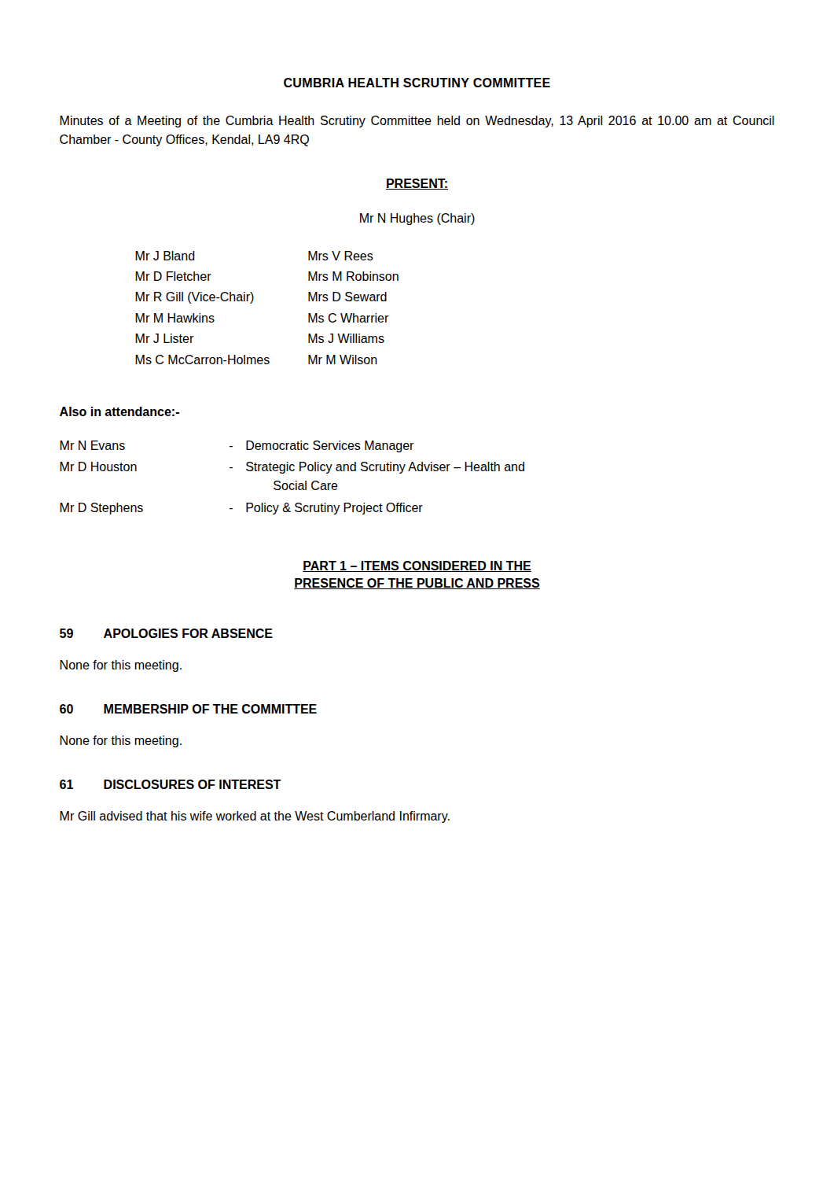CUMBRIA HEALTH SCRUTINY COMMITTEE
Minutes of a Meeting of the Cumbria Health Scrutiny Committee held on Wednesday, 13 April 2016 at 10.00 am at Council Chamber - County Offices, Kendal, LA9 4RQ
PRESENT:
Mr N Hughes (Chair)
| Mr J Bland | Mrs V Rees |
| Mr D Fletcher | Mrs M Robinson |
| Mr R Gill (Vice-Chair) | Mrs D Seward |
| Mr M Hawkins | Ms C Wharrier |
| Mr J Lister | Ms J Williams |
| Ms C McCarron-Holmes | Mr M Wilson |
Also in attendance:-
| Mr N Evans | - | Democratic Services Manager |
| Mr D Houston | - | Strategic Policy and Scrutiny Adviser – Health and Social Care |
| Mr D Stephens | - | Policy & Scrutiny Project Officer |
PART 1 – ITEMS CONSIDERED IN THE
PRESENCE OF THE PUBLIC AND PRESS
59 APOLOGIES FOR ABSENCE
None for this meeting.
60 MEMBERSHIP OF THE COMMITTEE
None for this meeting.
61 DISCLOSURES OF INTEREST
Mr Gill advised that his wife worked at the West Cumberland Infirmary.